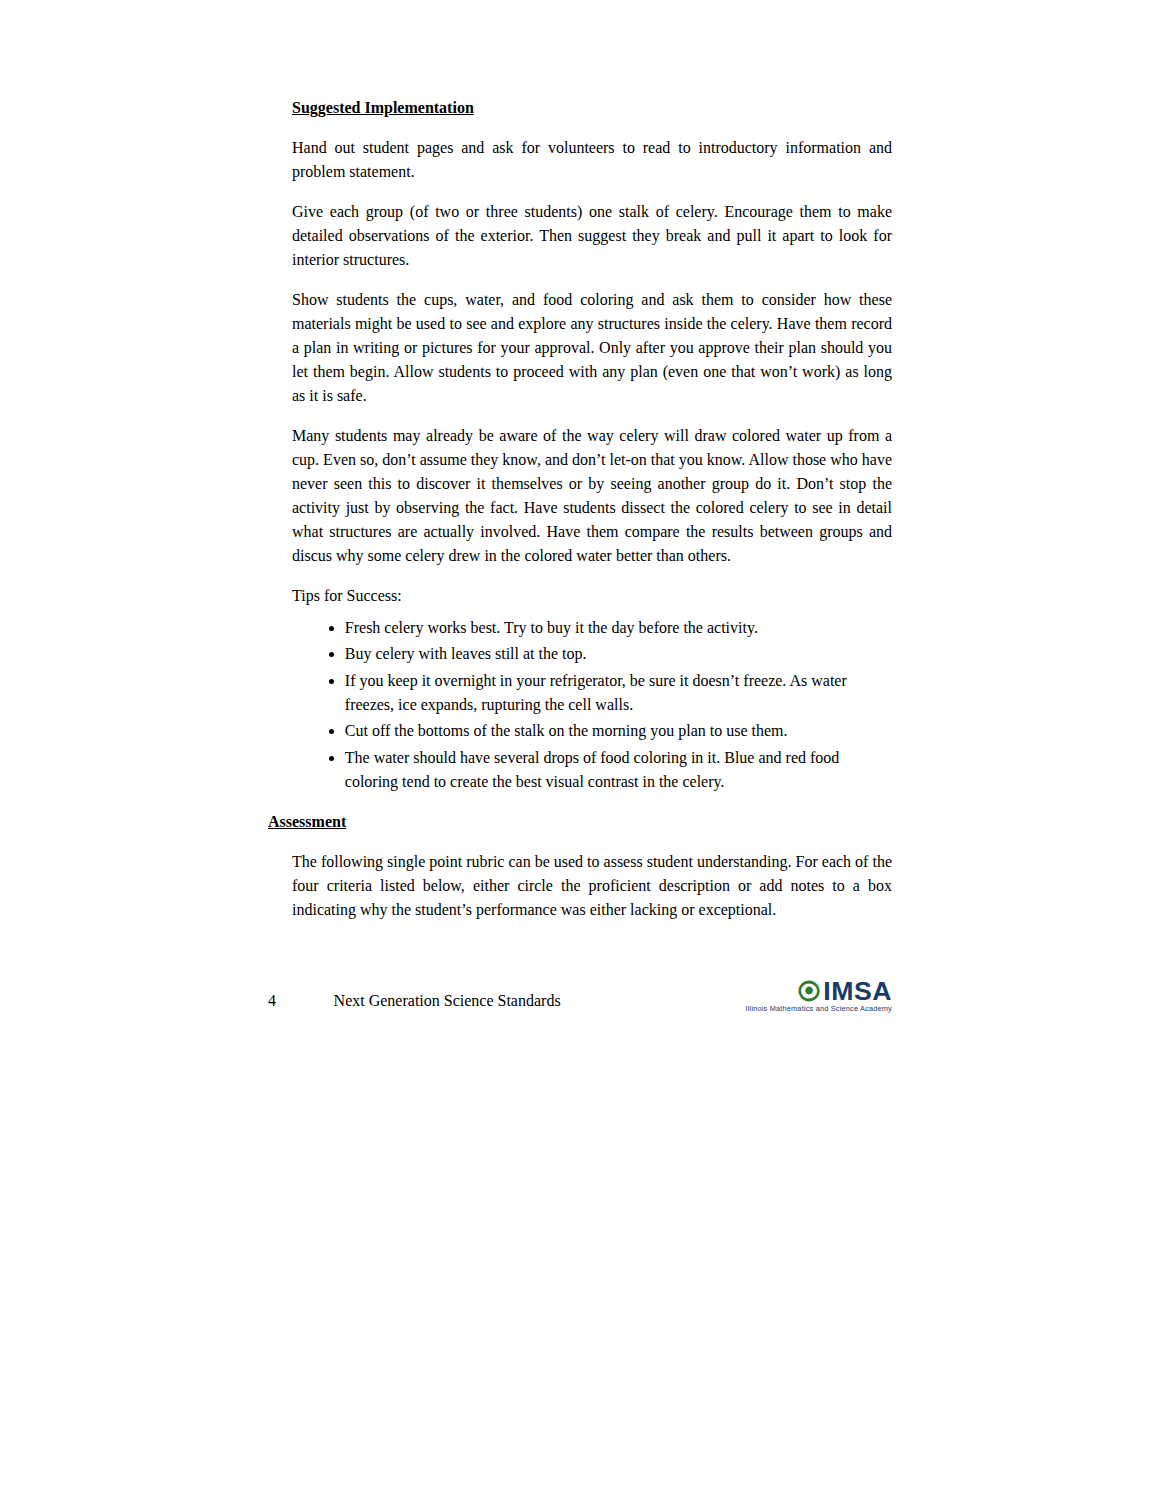Suggested Implementation
Hand out student pages and ask for volunteers to read to introductory information and problem statement.
Give each group (of two or three students) one stalk of celery. Encourage them to make detailed observations of the exterior. Then suggest they break and pull it apart to look for interior structures.
Show students the cups, water, and food coloring and ask them to consider how these materials might be used to see and explore any structures inside the celery. Have them record a plan in writing or pictures for your approval. Only after you approve their plan should you let them begin. Allow students to proceed with any plan (even one that won’t work) as long as it is safe.
Many students may already be aware of the way celery will draw colored water up from a cup. Even so, don’t assume they know, and don’t let-on that you know. Allow those who have never seen this to discover it themselves or by seeing another group do it. Don’t stop the activity just by observing the fact. Have students dissect the colored celery to see in detail what structures are actually involved. Have them compare the results between groups and discus why some celery drew in the colored water better than others.
Tips for Success:
Fresh celery works best. Try to buy it the day before the activity.
Buy celery with leaves still at the top.
If you keep it overnight in your refrigerator, be sure it doesn’t freeze. As water freezes, ice expands, rupturing the cell walls.
Cut off the bottoms of the stalk on the morning you plan to use them.
The water should have several drops of food coloring in it. Blue and red food coloring tend to create the best visual contrast in the celery.
Assessment
The following single point rubric can be used to assess student understanding. For each of the four criteria listed below, either circle the proficient description or add notes to a box indicating why the student’s performance was either lacking or exceptional.
4 Next Generation Science Standards
⦿IMSA
Illinois Mathematics and Science Academy